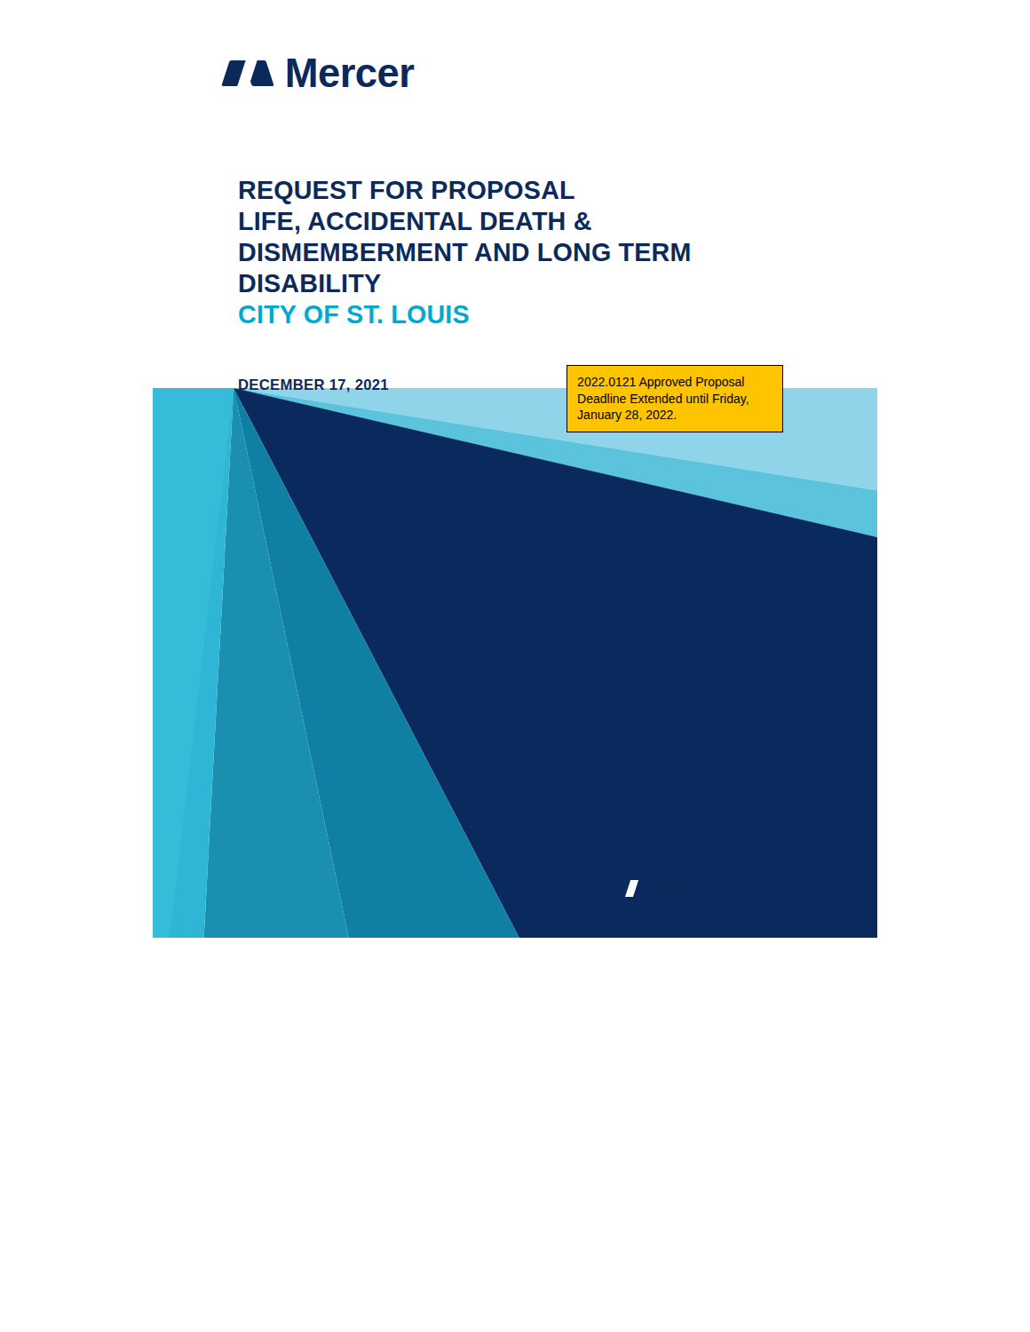Mercer
Request for Proposal
Life, Accidental Death &
Dismemberment and Long Term
Disability City of St. Louis
December 17, 2021
2022.0121 Approved Proposal Deadline Extended until Friday, January 28, 2022.
MarshMcLennan